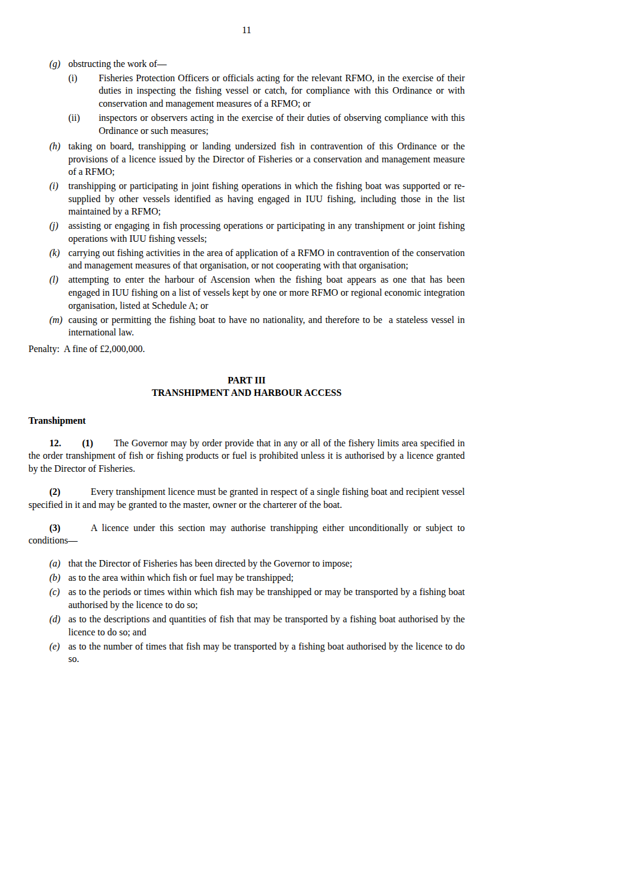11
(g) obstructing the work of—
(i) Fisheries Protection Officers or officials acting for the relevant RFMO, in the exercise of their duties in inspecting the fishing vessel or catch, for compliance with this Ordinance or with conservation and management measures of a RFMO; or
(ii) inspectors or observers acting in the exercise of their duties of observing compliance with this Ordinance or such measures;
(h) taking on board, transhipping or landing undersized fish in contravention of this Ordinance or the provisions of a licence issued by the Director of Fisheries or a conservation and management measure of a RFMO;
(i) transhipping or participating in joint fishing operations in which the fishing boat was supported or re-supplied by other vessels identified as having engaged in IUU fishing, including those in the list maintained by a RFMO;
(j) assisting or engaging in fish processing operations or participating in any transhipment or joint fishing operations with IUU fishing vessels;
(k) carrying out fishing activities in the area of application of a RFMO in contravention of the conservation and management measures of that organisation, or not cooperating with that organisation;
(l) attempting to enter the harbour of Ascension when the fishing boat appears as one that has been engaged in IUU fishing on a list of vessels kept by one or more RFMO or regional economic integration organisation, listed at Schedule A; or
(m) causing or permitting the fishing boat to have no nationality, and therefore to be a stateless vessel in international law.
Penalty: A fine of £2,000,000.
PART IIITRANSHIPMENT AND HARBOUR ACCESS
Transhipment
12. (1) The Governor may by order provide that in any or all of the fishery limits area specified in the order transhipment of fish or fishing products or fuel is prohibited unless it is authorised by a licence granted by the Director of Fisheries.
(2) Every transhipment licence must be granted in respect of a single fishing boat and recipient vessel specified in it and may be granted to the master, owner or the charterer of the boat.
(3) A licence under this section may authorise transhipping either unconditionally or subject to conditions—
(a) that the Director of Fisheries has been directed by the Governor to impose;
(b) as to the area within which fish or fuel may be transhipped;
(c) as to the periods or times within which fish may be transhipped or may be transported by a fishing boat authorised by the licence to do so;
(d) as to the descriptions and quantities of fish that may be transported by a fishing boat authorised by the licence to do so; and
(e) as to the number of times that fish may be transported by a fishing boat authorised by the licence to do so.